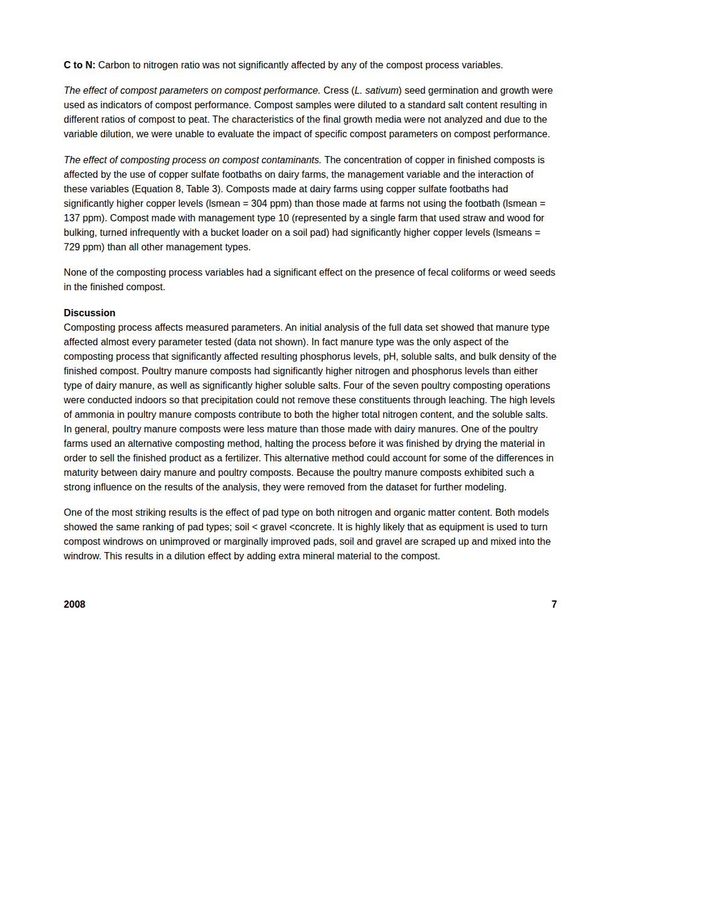C to N: Carbon to nitrogen ratio was not significantly affected by any of the compost process variables.
The effect of compost parameters on compost performance. Cress (L. sativum) seed germination and growth were used as indicators of compost performance. Compost samples were diluted to a standard salt content resulting in different ratios of compost to peat. The characteristics of the final growth media were not analyzed and due to the variable dilution, we were unable to evaluate the impact of specific compost parameters on compost performance.
The effect of composting process on compost contaminants. The concentration of copper in finished composts is affected by the use of copper sulfate footbaths on dairy farms, the management variable and the interaction of these variables (Equation 8, Table 3). Composts made at dairy farms using copper sulfate footbaths had significantly higher copper levels (lsmean = 304 ppm) than those made at farms not using the footbath (lsmean = 137 ppm). Compost made with management type 10 (represented by a single farm that used straw and wood for bulking, turned infrequently with a bucket loader on a soil pad) had significantly higher copper levels (lsmeans = 729 ppm) than all other management types.
None of the composting process variables had a significant effect on the presence of fecal coliforms or weed seeds in the finished compost.
Discussion
Composting process affects measured parameters. An initial analysis of the full data set showed that manure type affected almost every parameter tested (data not shown). In fact manure type was the only aspect of the composting process that significantly affected resulting phosphorus levels, pH, soluble salts, and bulk density of the finished compost. Poultry manure composts had significantly higher nitrogen and phosphorus levels than either type of dairy manure, as well as significantly higher soluble salts. Four of the seven poultry composting operations were conducted indoors so that precipitation could not remove these constituents through leaching. The high levels of ammonia in poultry manure composts contribute to both the higher total nitrogen content, and the soluble salts. In general, poultry manure composts were less mature than those made with dairy manures. One of the poultry farms used an alternative composting method, halting the process before it was finished by drying the material in order to sell the finished product as a fertilizer. This alternative method could account for some of the differences in maturity between dairy manure and poultry composts. Because the poultry manure composts exhibited such a strong influence on the results of the analysis, they were removed from the dataset for further modeling.
One of the most striking results is the effect of pad type on both nitrogen and organic matter content. Both models showed the same ranking of pad types; soil < gravel <concrete. It is highly likely that as equipment is used to turn compost windrows on unimproved or marginally improved pads, soil and gravel are scraped up and mixed into the windrow. This results in a dilution effect by adding extra mineral material to the compost.
2008 7